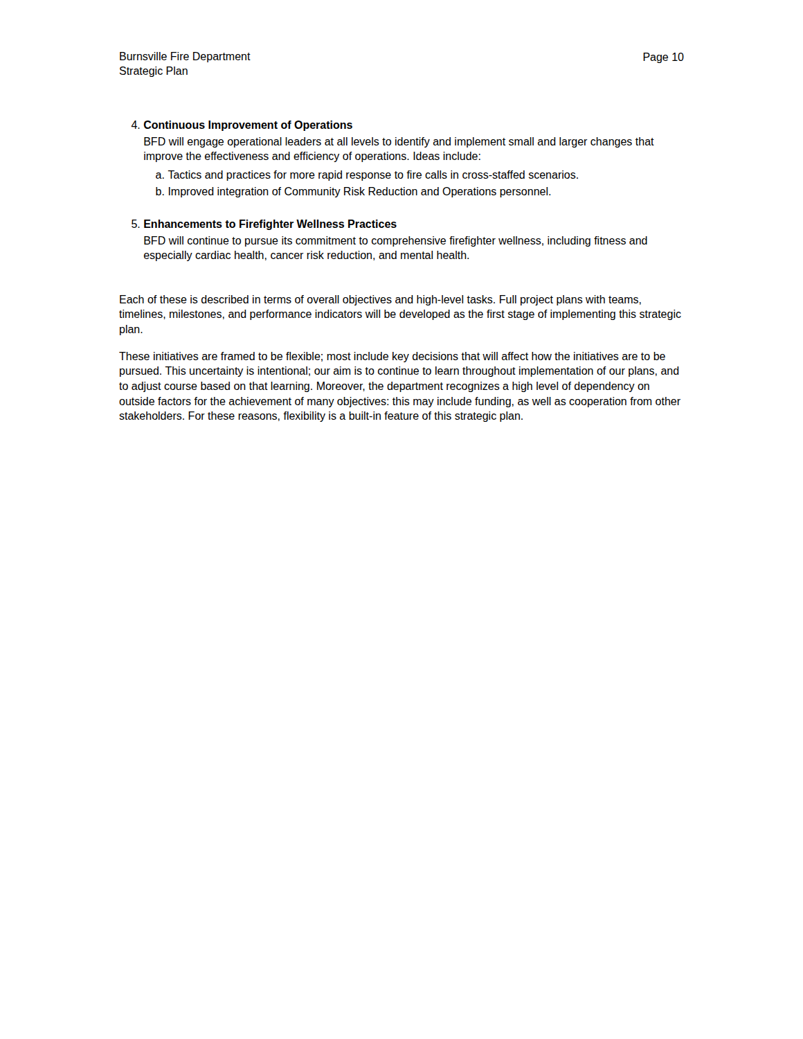Burnsville Fire Department
Strategic Plan
Page 10
Continuous Improvement of Operations
BFD will engage operational leaders at all levels to identify and implement small and larger changes that improve the effectiveness and efficiency of operations. Ideas include:
Tactics and practices for more rapid response to fire calls in cross-staffed scenarios.
Improved integration of Community Risk Reduction and Operations personnel.
Enhancements to Firefighter Wellness Practices
BFD will continue to pursue its commitment to comprehensive firefighter wellness, including fitness and especially cardiac health, cancer risk reduction, and mental health.
Each of these is described in terms of overall objectives and high-level tasks. Full project plans with teams, timelines, milestones, and performance indicators will be developed as the first stage of implementing this strategic plan.
These initiatives are framed to be flexible; most include key decisions that will affect how the initiatives are to be pursued. This uncertainty is intentional; our aim is to continue to learn throughout implementation of our plans, and to adjust course based on that learning. Moreover, the department recognizes a high level of dependency on outside factors for the achievement of many objectives: this may include funding, as well as cooperation from other stakeholders. For these reasons, flexibility is a built-in feature of this strategic plan.